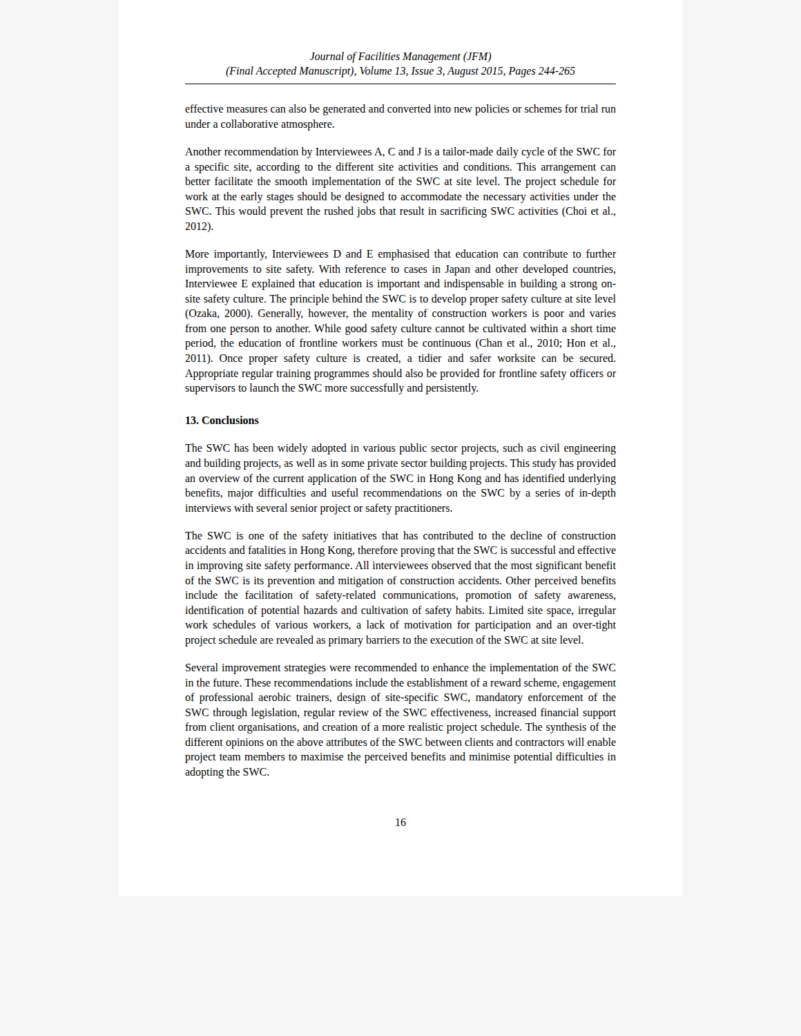Journal of Facilities Management (JFM)
(Final Accepted Manuscript), Volume 13, Issue 3, August 2015, Pages 244-265
effective measures can also be generated and converted into new policies or schemes for trial run under a collaborative atmosphere.
Another recommendation by Interviewees A, C and J is a tailor-made daily cycle of the SWC for a specific site, according to the different site activities and conditions. This arrangement can better facilitate the smooth implementation of the SWC at site level. The project schedule for work at the early stages should be designed to accommodate the necessary activities under the SWC. This would prevent the rushed jobs that result in sacrificing SWC activities (Choi et al., 2012).
More importantly, Interviewees D and E emphasised that education can contribute to further improvements to site safety. With reference to cases in Japan and other developed countries, Interviewee E explained that education is important and indispensable in building a strong on-site safety culture. The principle behind the SWC is to develop proper safety culture at site level (Ozaka, 2000). Generally, however, the mentality of construction workers is poor and varies from one person to another. While good safety culture cannot be cultivated within a short time period, the education of frontline workers must be continuous (Chan et al., 2010; Hon et al., 2011). Once proper safety culture is created, a tidier and safer worksite can be secured. Appropriate regular training programmes should also be provided for frontline safety officers or supervisors to launch the SWC more successfully and persistently.
13. Conclusions
The SWC has been widely adopted in various public sector projects, such as civil engineering and building projects, as well as in some private sector building projects. This study has provided an overview of the current application of the SWC in Hong Kong and has identified underlying benefits, major difficulties and useful recommendations on the SWC by a series of in-depth interviews with several senior project or safety practitioners.
The SWC is one of the safety initiatives that has contributed to the decline of construction accidents and fatalities in Hong Kong, therefore proving that the SWC is successful and effective in improving site safety performance. All interviewees observed that the most significant benefit of the SWC is its prevention and mitigation of construction accidents. Other perceived benefits include the facilitation of safety-related communications, promotion of safety awareness, identification of potential hazards and cultivation of safety habits. Limited site space, irregular work schedules of various workers, a lack of motivation for participation and an over-tight project schedule are revealed as primary barriers to the execution of the SWC at site level.
Several improvement strategies were recommended to enhance the implementation of the SWC in the future. These recommendations include the establishment of a reward scheme, engagement of professional aerobic trainers, design of site-specific SWC, mandatory enforcement of the SWC through legislation, regular review of the SWC effectiveness, increased financial support from client organisations, and creation of a more realistic project schedule. The synthesis of the different opinions on the above attributes of the SWC between clients and contractors will enable project team members to maximise the perceived benefits and minimise potential difficulties in adopting the SWC.
16